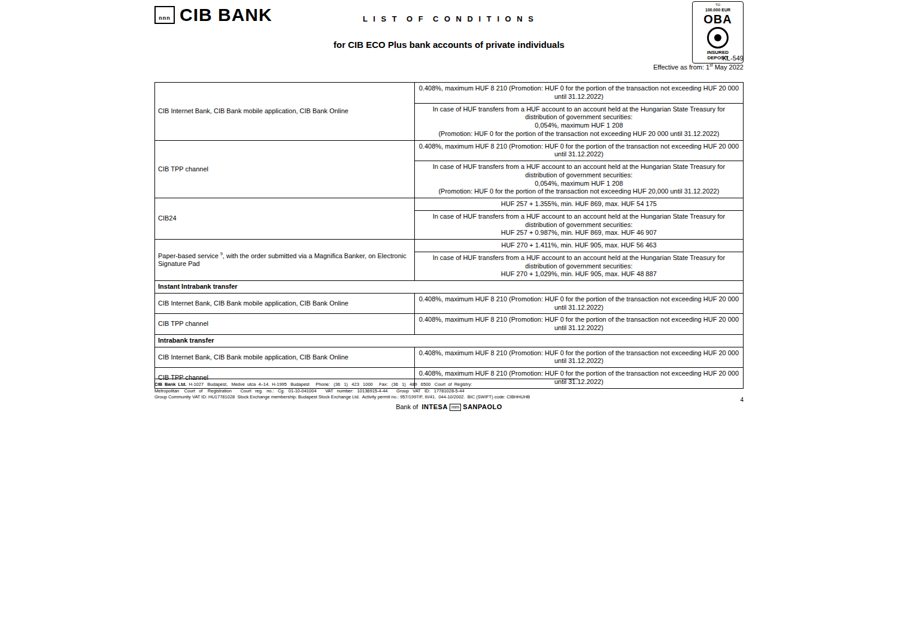nnn
CIB BANK
TO
100.000 EUR
OBA
INSURED
DEPOSIT
L I S T O F C O N D I T I O N S
for CIB ECO Plus bank accounts of private individuals
KL-549
Effective as from: 1st May 2022
| CIB Internet Bank, CIB Bank mobile application, CIB Bank Online | 0.408%, maximum HUF 8 210 (Promotion: HUF 0 for the portion of the transaction not exceeding HUF 20 000 until 31.12.2022) |
| In case of HUF transfers from a HUF account to an account held at the Hungarian State Treasury for distribution of government securities: 0,054%, maximum HUF 1 208 (Promotion: HUF 0 for the portion of the transaction not exceeding HUF 20 000 until 31.12.2022) |
| CIB TPP channel | 0.408%, maximum HUF 8 210 (Promotion: HUF 0 for the portion of the transaction not exceeding HUF 20 000 until 31.12.2022) |
| In case of HUF transfers from a HUF account to an account held at the Hungarian State Treasury for distribution of government securities: 0,054%, maximum HUF 1 208 (Promotion: HUF 0 for the portion of the transaction not exceeding HUF 20,000 until 31.12.2022) |
| CIB24 | HUF 257 + 1.355%, min. HUF 869, max. HUF 54 175 |
| In case of HUF transfers from a HUF account to an account held at the Hungarian State Treasury for distribution of government securities: HUF 257 + 0.987%, min. HUF 869, max. HUF 46 907 |
| Paper-based service 9 , with the order submitted via a Magnifica Banker, on Electronic Signature Pad | HUF 270 + 1.411%, min. HUF 905, max. HUF 56 463 |
| In case of HUF transfers from a HUF account to an account held at the Hungarian State Treasury for distribution of government securities: HUF 270 + 1,029%, min. HUF 905, max. HUF 48 887 |
| Instant Intrabank transfer |
| CIB Internet Bank, CIB Bank mobile application, CIB Bank Online | 0.408%, maximum HUF 8 210 (Promotion: HUF 0 for the portion of the transaction not exceeding HUF 20 000 until 31.12.2022) |
| CIB TPP channel | 0.408%, maximum HUF 8 210 (Promotion: HUF 0 for the portion of the transaction not exceeding HUF 20 000 until 31.12.2022) |
| Intrabank transfer |
| CIB Internet Bank, CIB Bank mobile application, CIB Bank Online | 0.408%, maximum HUF 8 210 (Promotion: HUF 0 for the portion of the transaction not exceeding HUF 20 000 until 31.12.2022) |
| CIB TPP channel | 0.408%, maximum HUF 8 210 (Promotion: HUF 0 for the portion of the transaction not exceeding HUF 20 000 until 31.12.2022) |
CIB Bank Ltd. H-1027 Budapest, Medve utca 4–14. H-1995 Budapest Phone: (36 1) 423 1000 Fax: (36 1) 489 6500 Court of Registry:
Metropolitan Court of Registration Court reg. no.: Cg. 01-10-041004 VAT number: 10136915-4-44 Group VAT ID: 17781028-5-44
Group Community VAT ID: HU17781028 Stock Exchange membership: Budapest Stock Exchange Ltd. Activity permit no.: 957/1997/F, III/41. 044-10/2002. BIC (SWIFT) code: CIBHHUHB
Bank of INTESA mm SANPAOLO
4